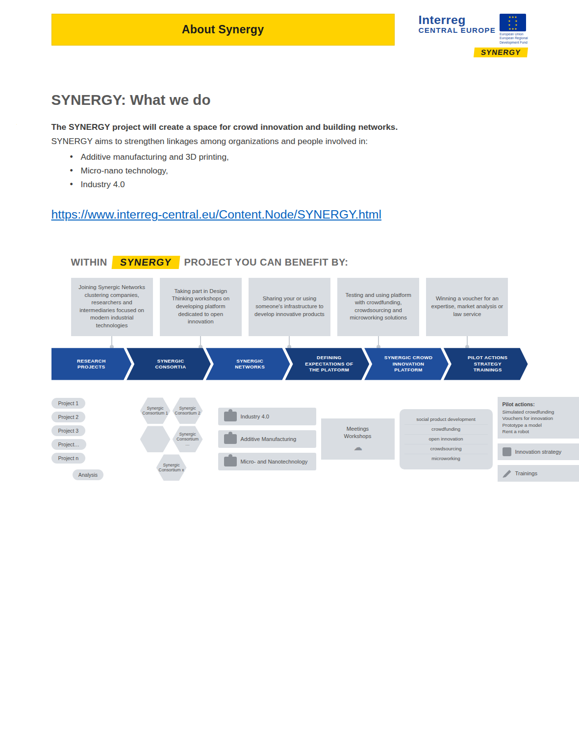About Synergy
Interreg
CENTRAL EUROPE
European Union
European Regional
Development Fund
SYNERGY
SYNERGY: What we do
The SYNERGY project will create a space for crowd innovation and building networks.
SYNERGY aims to strengthen linkages among organizations and people involved in:
Additive manufacturing and 3D printing,
Micro-nano technology,
Industry 4.0
https://www.interreg-central.eu/Content.Node/SYNERGY.html
WITHIN SYNERGY PROJECT YOU CAN BENEFIT BY:
Joining Synergic Networks clustering companies, researchers and intermediaries focused on modern industrial technologies
Taking part in Design Thinking workshops on developing platform dedicated to open innovation
Sharing your or using someone's infrastructure to develop innovative products
Testing and using platform with crowdfunding, crowdsourcing and microworking solutions
Winning a voucher for an expertise, market analysis or law service
RESEARCH
PROJECTS
SYNERGIC
CONSORTIA
SYNERGIC
NETWORKS
DEFINING
EXPECTATIONS OF
THE PLATFORM
SYNERGIC CROWD
INNOVATION
PLATFORM
PILOT ACTIONS
STRATEGY
TRAININGS
Project 1
Project 2
Project 3
Project…
Project n
Analysis
Synergic Consortium 1
Synergic Consortium 2
Synergic Consortium …
Synergic Consortium x
Industry 4.0
Additive Manufacturing
Micro- and Nanotechnology
Meetings
Workshops ☁
social product development
crowdfunding
open innovation
crowdsourcing
microworking
Pilot actions: Simulated crowdfunding
Vouchers for innovation
Prototype a model
Rent a robot
Innovation strategy
Trainings